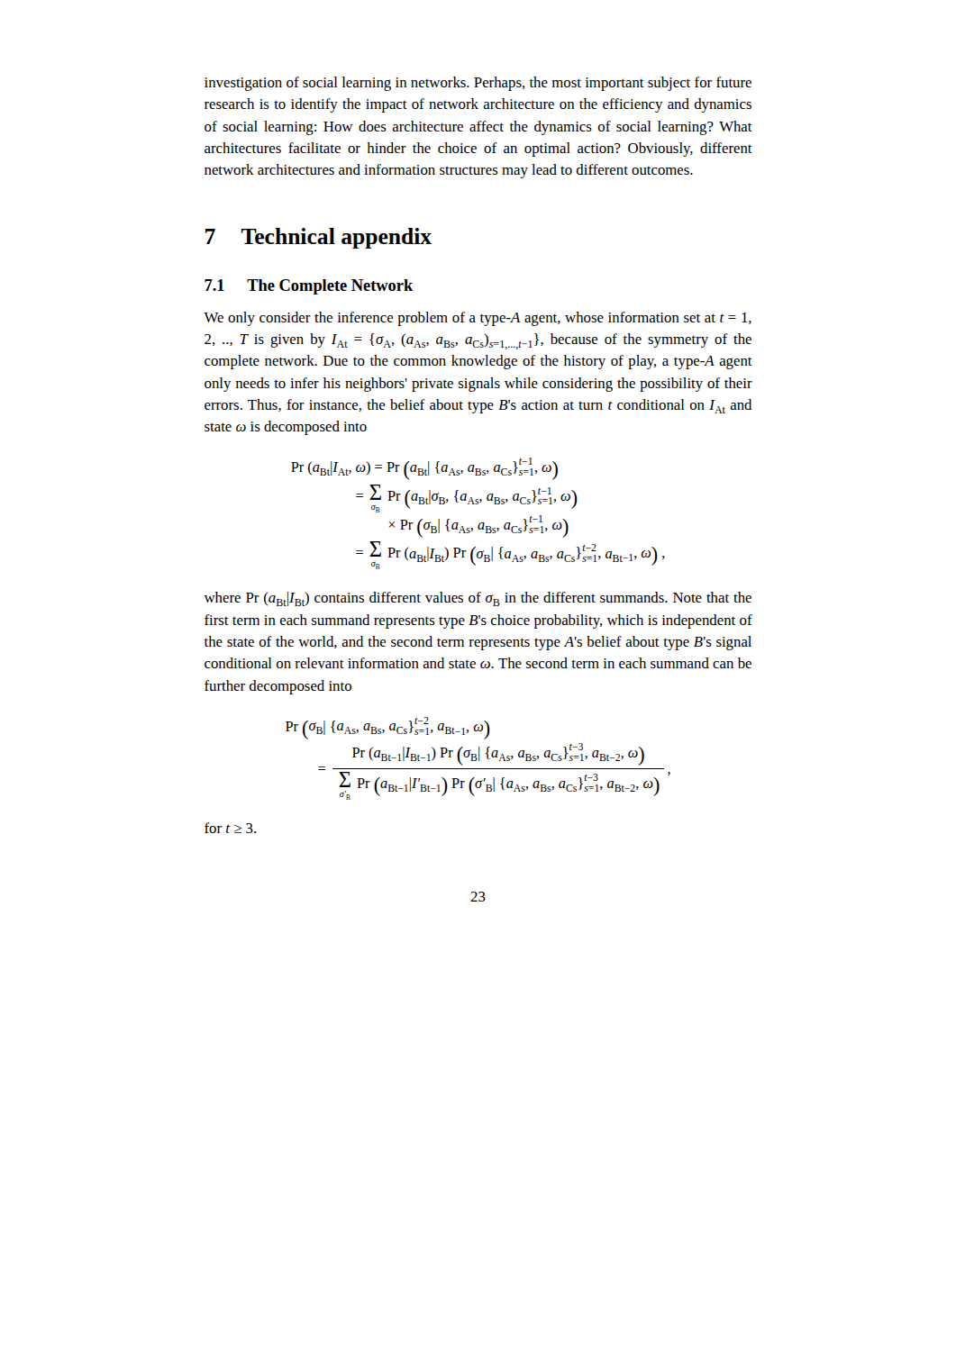investigation of social learning in networks. Perhaps, the most important subject for future research is to identify the impact of network architecture on the efficiency and dynamics of social learning: How does architecture affect the dynamics of social learning? What architectures facilitate or hinder the choice of an optimal action? Obviously, different network architectures and information structures may lead to different outcomes.
7 Technical appendix
7.1 The Complete Network
We only consider the inference problem of a type-A agent, whose information set at t = 1, 2, .., T is given by IAt = {σA, (aAs, aBs, aCs)s=1,...,t−1}, because of the symmetry of the complete network. Due to the common knowledge of the history of play, a type-A agent only needs to infer his neighbors' private signals while considering the possibility of their errors. Thus, for instance, the belief about type B's action at turn t conditional on IAt and state ω is decomposed into
Pr (aBt|IAt, ω) = Pr (aBt| {aAs, aBs, aCs}t−1 s=1, ω) = ΣσB Pr (aBt|σB, {aAs, aBs, aCs}t−1 s=1, ω) × Pr (σB| {aAs, aBs, aCs}t−1 s=1, ω) = ΣσB Pr (aBt|IBt) Pr (σB| {aAs, aBs, aCs}t−2 s=1, aBt−1, ω) ,
where Pr (aBt|IBt) contains different values of σB in the different summands. Note that the first term in each summand represents type B's choice probability, which is independent of the state of the world, and the second term represents type A's belief about type B's signal conditional on relevant information and state ω. The second term in each summand can be further decomposed into
Pr (σB| {aAs, aBs, aCs}t−2 s=1, aBt−1, ω) = Pr (aBt−1|IBt−1) Pr (σB| {aAs, aBs, aCs}t−3 s=1, aBt−2, ω) Σσ′B Pr (aBt−1|I′Bt−1) Pr (σ′B| {aAs, aBs, aCs}t−3 s=1, aBt−2, ω),
for t ≥ 3.
23